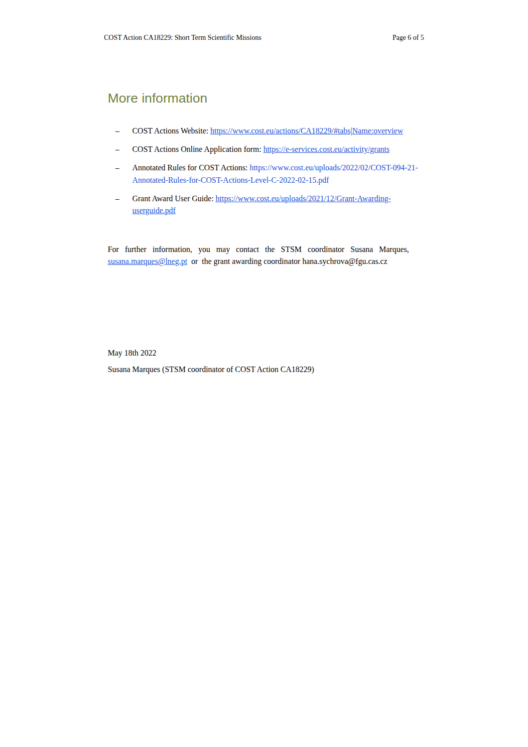COST Action CA18229: Short Term Scientific Missions
Page 6 of 5
More information
COST Actions Website: https://www.cost.eu/actions/CA18229/#tabs|Name:overview
COST Actions Online Application form: https://e-services.cost.eu/activity/grants
Annotated Rules for COST Actions: https://www.cost.eu/uploads/2022/02/COST-094-21-Annotated-Rules-for-COST-Actions-Level-C-2022-02-15.pdf
Grant Award User Guide: https://www.cost.eu/uploads/2021/12/Grant-Awarding-userguide.pdf
For further information, you may contact the STSM coordinator Susana Marques, susana.marques@lneg.pt or the grant awarding coordinator hana.sychrova@fgu.cas.cz
May 18th 2022
Susana Marques (STSM coordinator of COST Action CA18229)